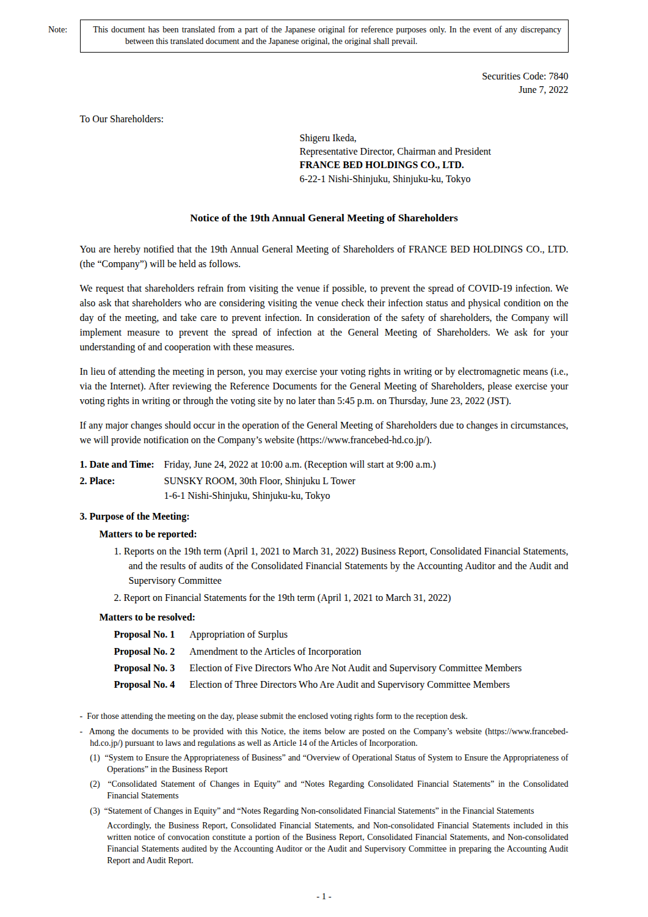Note: This document has been translated from a part of the Japanese original for reference purposes only. In the event of any discrepancy between this translated document and the Japanese original, the original shall prevail.
Securities Code: 7840
June 7, 2022
To Our Shareholders:
Shigeru Ikeda,
Representative Director, Chairman and President
FRANCE BED HOLDINGS CO., LTD.
6-22-1 Nishi-Shinjuku, Shinjuku-ku, Tokyo
Notice of the 19th Annual General Meeting of Shareholders
You are hereby notified that the 19th Annual General Meeting of Shareholders of FRANCE BED HOLDINGS CO., LTD. (the “Company”) will be held as follows.
We request that shareholders refrain from visiting the venue if possible, to prevent the spread of COVID-19 infection. We also ask that shareholders who are considering visiting the venue check their infection status and physical condition on the day of the meeting, and take care to prevent infection. In consideration of the safety of shareholders, the Company will implement measure to prevent the spread of infection at the General Meeting of Shareholders. We ask for your understanding of and cooperation with these measures.
In lieu of attending the meeting in person, you may exercise your voting rights in writing or by electromagnetic means (i.e., via the Internet). After reviewing the Reference Documents for the General Meeting of Shareholders, please exercise your voting rights in writing or through the voting site by no later than 5:45 p.m. on Thursday, June 23, 2022 (JST).
If any major changes should occur in the operation of the General Meeting of Shareholders due to changes in circumstances, we will provide notification on the Company’s website (https://www.francebed-hd.co.jp/).
| 1. Date and Time: | Friday, June 24, 2022 at 10:00 a.m. (Reception will start at 9:00 a.m.) |
| 2. Place: | SUNSKY ROOM, 30th Floor, Shinjuku L Tower 1-6-1 Nishi-Shinjuku, Shinjuku-ku, Tokyo |
3. Purpose of the Meeting:
Matters to be reported:
Reports on the 19th term (April 1, 2021 to March 31, 2022) Business Report, Consolidated Financial Statements, and the results of audits of the Consolidated Financial Statements by the Accounting Auditor and the Audit and Supervisory Committee
Report on Financial Statements for the 19th term (April 1, 2021 to March 31, 2022)
Matters to be resolved:
| Proposal No. 1 | Appropriation of Surplus |
| Proposal No. 2 | Amendment to the Articles of Incorporation |
| Proposal No. 3 | Election of Five Directors Who Are Not Audit and Supervisory Committee Members |
| Proposal No. 4 | Election of Three Directors Who Are Audit and Supervisory Committee Members |
- For those attending the meeting on the day, please submit the enclosed voting rights form to the reception desk.
- Among the documents to be provided with this Notice, the items below are posted on the Company’s website (https://www.francebed-hd.co.jp/) pursuant to laws and regulations as well as Article 14 of the Articles of Incorporation.
(1) “System to Ensure the Appropriateness of Business” and “Overview of Operational Status of System to Ensure the Appropriateness of Operations” in the Business Report
(2) “Consolidated Statement of Changes in Equity” and “Notes Regarding Consolidated Financial Statements” in the Consolidated Financial Statements
(3) “Statement of Changes in Equity” and “Notes Regarding Non-consolidated Financial Statements” in the Financial Statements
Accordingly, the Business Report, Consolidated Financial Statements, and Non-consolidated Financial Statements included in this written notice of convocation constitute a portion of the Business Report, Consolidated Financial Statements, and Non-consolidated Financial Statements audited by the Accounting Auditor or the Audit and Supervisory Committee in preparing the Accounting Audit Report and Audit Report.
- 1 -